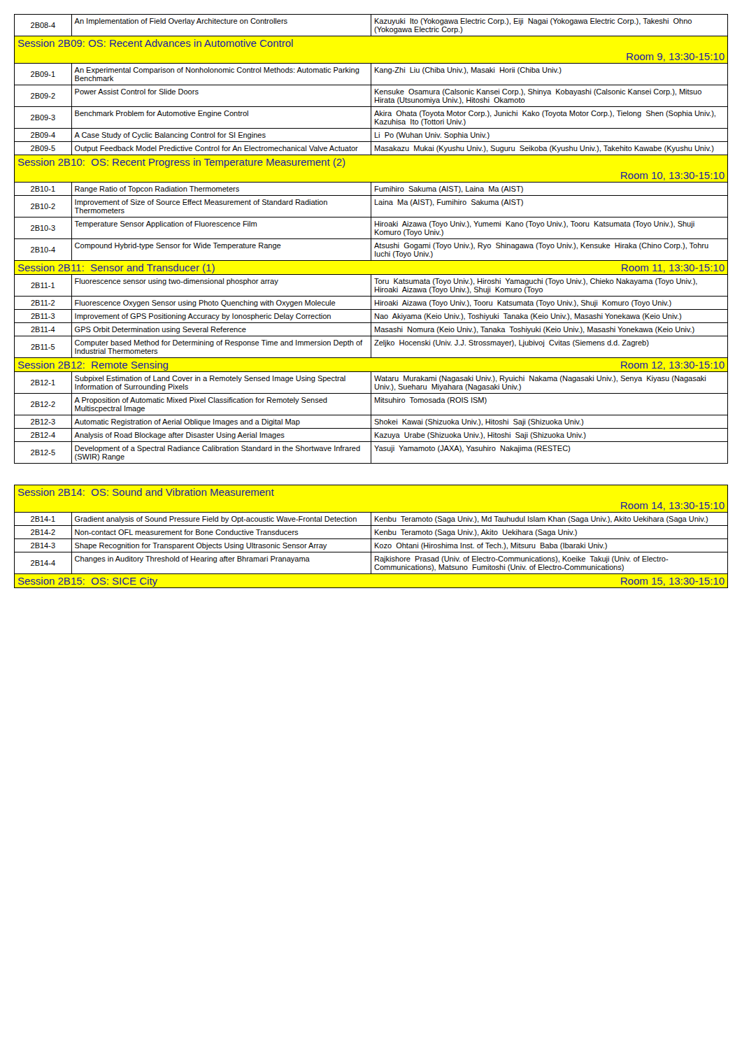| 2B08-4 | An Implementation of Field Overlay Architecture on Controllers | Kazuyuki Ito (Yokogawa Electric Corp.), Eiji Nagai (Yokogawa Electric Corp.), Takeshi Ohno (Yokogawa Electric Corp.) |
| Session 2B09: OS: Recent Advances in Automotive Control Room 9, 13:30-15:10 |
| 2B09-1 | An Experimental Comparison of Nonholonomic Control Methods: Automatic Parking Benchmark | Kang-Zhi Liu (Chiba Univ.), Masaki Horii (Chiba Univ.) |
| 2B09-2 | Power Assist Control for Slide Doors | Kensuke Osamura (Calsonic Kansei Corp.), Shinya Kobayashi (Calsonic Kansei Corp.), Mitsuo Hirata (Utsunomiya Univ.), Hitoshi Okamoto |
| 2B09-3 | Benchmark Problem for Automotive Engine Control | Akira Ohata (Toyota Motor Corp.), Junichi Kako (Toyota Motor Corp.), Tielong Shen (Sophia Univ.), Kazuhisa Ito (Tottori Univ.) |
| 2B09-4 | A Case Study of Cyclic Balancing Control for SI Engines | Li Po (Wuhan Univ. Sophia Univ.) |
| 2B09-5 | Output Feedback Model Predictive Control for An Electromechanical Valve Actuator | Masakazu Mukai (Kyushu Univ.), Suguru Seikoba (Kyushu Univ.), Takehito Kawabe (Kyushu Univ.) |
| Session 2B10: OS: Recent Progress in Temperature Measurement (2) Room 10, 13:30-15:10 |
| 2B10-1 | Range Ratio of Topcon Radiation Thermometers | Fumihiro Sakuma (AIST), Laina Ma (AIST) |
| 2B10-2 | Improvement of Size of Source Effect Measurement of Standard Radiation Thermometers | Laina Ma (AIST), Fumihiro Sakuma (AIST) |
| 2B10-3 | Temperature Sensor Application of Fluorescence Film | Hiroaki Aizawa (Toyo Univ.), Yumemi Kano (Toyo Univ.), Tooru Katsumata (Toyo Univ.), Shuji Komuro (Toyo Univ.) |
| 2B10-4 | Compound Hybrid-type Sensor for Wide Temperature Range | Atsushi Gogami (Toyo Univ.), Ryo Shinagawa (Toyo Univ.), Kensuke Hiraka (Chino Corp.), Tohru Iuchi (Toyo Univ.) |
| Session 2B11: Sensor and Transducer (1) Room 11, 13:30-15:10 |
| 2B11-1 | Fluorescence sensor using two-dimensional phosphor array | Toru Katsumata (Toyo Univ.), Hiroshi Yamaguchi (Toyo Univ.), Chieko Nakayama (Toyo Univ.), Hiroaki Aizawa (Toyo Univ.), Shuji Komuro (Toyo |
| 2B11-2 | Fluorescence Oxygen Sensor using Photo Quenching with Oxygen Molecule | Hiroaki Aizawa (Toyo Univ.), Tooru Katsumata (Toyo Univ.), Shuji Komuro (Toyo Univ.) |
| 2B11-3 | Improvement of GPS Positioning Accuracy by Ionospheric Delay Correction | Nao Akiyama (Keio Univ.), Toshiyuki Tanaka (Keio Univ.), Masashi Yonekawa (Keio Univ.) |
| 2B11-4 | GPS Orbit Determination using Several Reference | Masashi Nomura (Keio Univ.), Tanaka Toshiyuki (Keio Univ.), Masashi Yonekawa (Keio Univ.) |
| 2B11-5 | Computer based Method for Determining of Response Time and Immersion Depth of Industrial Thermometers | Zeljko Hocenski (Univ. J.J. Strossmayer), Ljubivoj Cvitas (Siemens d.d. Zagreb) |
| Session 2B12: Remote Sensing Room 12, 13:30-15:10 |
| 2B12-1 | Subpixel Estimation of Land Cover in a Remotely Sensed Image Using Spectral Information of Surrounding Pixels | Wataru Murakami (Nagasaki Univ.), Ryuichi Nakama (Nagasaki Univ.), Senya Kiyasu (Nagasaki Univ.), Sueharu Miyahara (Nagasaki Univ.) |
| 2B12-2 | A Proposition of Automatic Mixed Pixel Classification for Remotely Sensed Multiscpectral Image | Mitsuhiro Tomosada (ROIS ISM) |
| 2B12-3 | Automatic Registration of Aerial Oblique Images and a Digital Map | Shokei Kawai (Shizuoka Univ.), Hitoshi Saji (Shizuoka Univ.) |
| 2B12-4 | Analysis of Road Blockage after Disaster Using Aerial Images | Kazuya Urabe (Shizuoka Univ.), Hitoshi Saji (Shizuoka Univ.) |
| 2B12-5 | Development of a Spectral Radiance Calibration Standard in the Shortwave Infrared (SWIR) Range | Yasuji Yamamoto (JAXA), Yasuhiro Nakajima (RESTEC) |
| Session 2B14: OS: Sound and Vibration Measurement Room 14, 13:30-15:10 |
| 2B14-1 | Gradient analysis of Sound Pressure Field by Opt-acoustic Wave-Frontal Detection | Kenbu Teramoto (Saga Univ.), Md Tauhudul Islam Khan (Saga Univ.), Akito Uekihara (Saga Univ.) |
| 2B14-2 | Non-contact OFL measurement for Bone Conductive Transducers | Kenbu Teramoto (Saga Univ.), Akito Uekihara (Saga Univ.) |
| 2B14-3 | Shape Recognition for Transparent Objects Using Ultrasonic Sensor Array | Kozo Ohtani (Hiroshima Inst. of Tech.), Mitsuru Baba (Ibaraki Univ.) |
| 2B14-4 | Changes in Auditory Threshold of Hearing after Bhramari Pranayama | Rajkishore Prasad (Univ. of Electro-Communications), Koeike Takuji (Univ. of Electro-Communications), Matsuno Fumitoshi (Univ. of Electro-Communications) |
| Session 2B15: OS: SICE City Room 15, 13:30-15:10 |